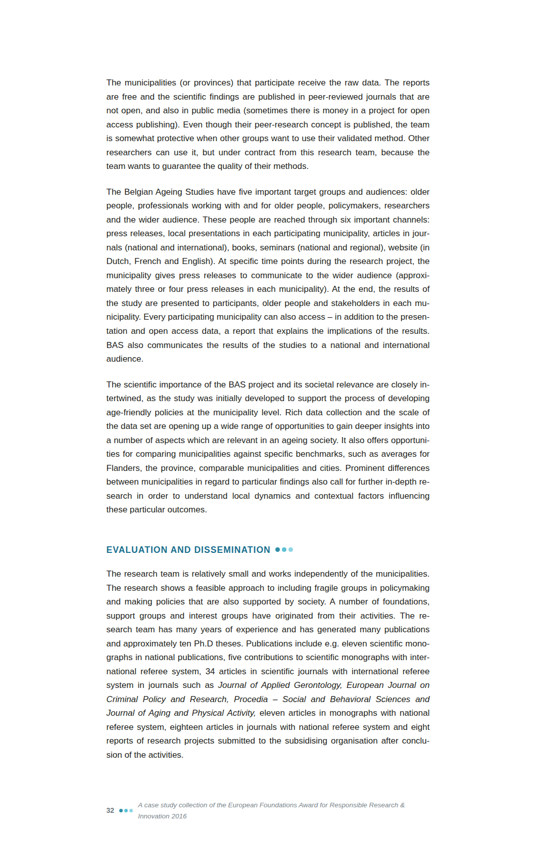The municipalities (or provinces) that participate receive the raw data. The reports are free and the scientific findings are published in peer-reviewed journals that are not open, and also in public media (sometimes there is money in a project for open access publishing). Even though their peer-research concept is published, the team is somewhat protective when other groups want to use their validated method. Other researchers can use it, but under contract from this research team, because the team wants to guarantee the quality of their methods.
The Belgian Ageing Studies have five important target groups and audiences: older people, professionals working with and for older people, policymakers, researchers and the wider audience. These people are reached through six important channels: press releases, local presentations in each participating municipality, articles in journals (national and international), books, seminars (national and regional), website (in Dutch, French and English). At specific time points during the research project, the municipality gives press releases to communicate to the wider audience (approximately three or four press releases in each municipality). At the end, the results of the study are presented to participants, older people and stakeholders in each municipality. Every participating municipality can also access – in addition to the presentation and open access data, a report that explains the implications of the results. BAS also communicates the results of the studies to a national and international audience.
The scientific importance of the BAS project and its societal relevance are closely intertwined, as the study was initially developed to support the process of developing age-friendly policies at the municipality level. Rich data collection and the scale of the data set are opening up a wide range of opportunities to gain deeper insights into a number of aspects which are relevant in an ageing society. It also offers opportunities for comparing municipalities against specific benchmarks, such as averages for Flanders, the province, comparable municipalities and cities. Prominent differences between municipalities in regard to particular findings also call for further in-depth research in order to understand local dynamics and contextual factors influencing these particular outcomes.
Evaluation and dissemination
The research team is relatively small and works independently of the municipalities. The research shows a feasible approach to including fragile groups in policymaking and making policies that are also supported by society. A number of foundations, support groups and interest groups have originated from their activities. The research team has many years of experience and has generated many publications and approximately ten Ph.D theses. Publications include e.g. eleven scientific monographs in national publications, five contributions to scientific monographs with international referee system, 34 articles in scientific journals with international referee system in journals such as Journal of Applied Gerontology, European Journal on Criminal Policy and Research, Procedia – Social and Behavioral Sciences and Journal of Aging and Physical Activity, eleven articles in monographs with national referee system, eighteen articles in journals with national referee system and eight reports of research projects submitted to the subsidising organisation after conclusion of the activities.
32 A case study collection of the European Foundations Award for Responsible Research & Innovation 2016